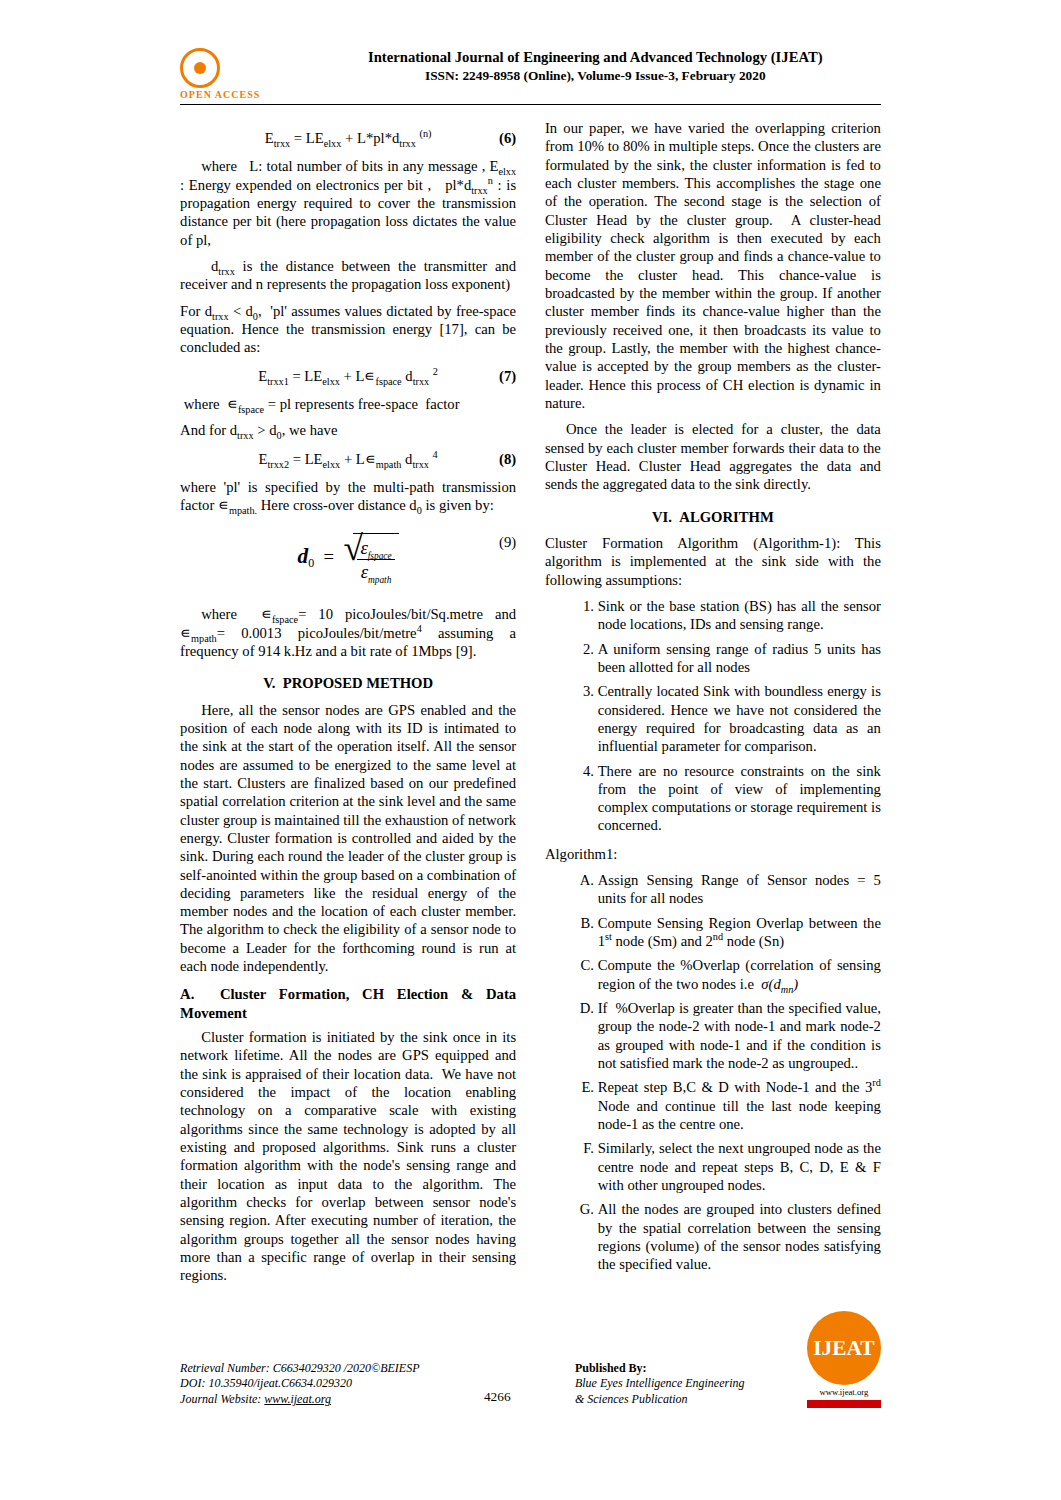OPEN ACCESS
International Journal of Engineering and Advanced Technology (IJEAT)
ISSN: 2249-8958 (Online), Volume-9 Issue-3, February 2020
Etrxx = LEelxx + L*pl*dtrxx (n) (6)
where L: total number of bits in any message , Eelxx : Energy expended on electronics per bit , pl*dtrxxn : is propagation energy required to cover the transmission distance per bit (here propagation loss dictates the value of pl,
dtrxx is the distance between the transmitter and receiver and n represents the propagation loss exponent)
For dtrxx < d0, 'pl' assumes values dictated by free-space equation. Hence the transmission energy [17], can be concluded as:
Etrxx1 = LEelxx + L∊fspace dtrxx 2 (7)
where ∊fspace = pl represents free-space factor
And for dtrxx > d0, we have
Etrxx2 = LEelxx + L∊mpath dtrxx 4 (8)
where 'pl' is specified by the multi-path transmission factor ∊mpath. Here cross-over distance d0 is given by:
d0 = εfspace εmpath (9)
where ∊fspace= 10 picoJoules/bit/Sq.metre and ∊mpath= 0.0013 picoJoules/bit/metre4 assuming a frequency of 914 k.Hz and a bit rate of 1Mbps [9].
V. Proposed Method
Here, all the sensor nodes are GPS enabled and the position of each node along with its ID is intimated to the sink at the start of the operation itself. All the sensor nodes are assumed to be energized to the same level at the start. Clusters are finalized based on our predefined spatial correlation criterion at the sink level and the same cluster group is maintained till the exhaustion of network energy. Cluster formation is controlled and aided by the sink. During each round the leader of the cluster group is self-anointed within the group based on a combination of deciding parameters like the residual energy of the member nodes and the location of each cluster member. The algorithm to check the eligibility of a sensor node to become a Leader for the forthcoming round is run at each node independently.
A. Cluster Formation, CH Election & Data Movement
Cluster formation is initiated by the sink once in its network lifetime. All the nodes are GPS equipped and the sink is appraised of their location data. We have not considered the impact of the location enabling technology on a comparative scale with existing algorithms since the same technology is adopted by all existing and proposed algorithms. Sink runs a cluster formation algorithm with the node's sensing range and their location as input data to the algorithm. The algorithm checks for overlap between sensor node's sensing region. After executing number of iteration, the algorithm groups together all the sensor nodes having more than a specific range of overlap in their sensing regions.
In our paper, we have varied the overlapping criterion from 10% to 80% in multiple steps. Once the clusters are formulated by the sink, the cluster information is fed to each cluster members. This accomplishes the stage one of the operation. The second stage is the selection of Cluster Head by the cluster group. A cluster-head eligibility check algorithm is then executed by each member of the cluster group and finds a chance-value to become the cluster head. This chance-value is broadcasted by the member within the group. If another cluster member finds its chance-value higher than the previously received one, it then broadcasts its value to the group. Lastly, the member with the highest chance-value is accepted by the group members as the cluster-leader. Hence this process of CH election is dynamic in nature.
Once the leader is elected for a cluster, the data sensed by each cluster member forwards their data to the Cluster Head. Cluster Head aggregates the data and sends the aggregated data to the sink directly.
VI. Algorithm
Cluster Formation Algorithm (Algorithm-1): This algorithm is implemented at the sink side with the following assumptions:
Sink or the base station (BS) has all the sensor node locations, IDs and sensing range.
A uniform sensing range of radius 5 units has been allotted for all nodes
Centrally located Sink with boundless energy is considered. Hence we have not considered the energy required for broadcasting data as an influential parameter for comparison.
There are no resource constraints on the sink from the point of view of implementing complex computations or storage requirement is concerned.
Algorithm1:
Assign Sensing Range of Sensor nodes = 5 units for all nodes
Compute Sensing Region Overlap between the 1st node (Sm) and 2nd node (Sn)
Compute the %Overlap (correlation of sensing region of the two nodes i.e σ(dmn)
If %Overlap is greater than the specified value, group the node-2 with node-1 and mark node-2 as grouped with node-1 and if the condition is not satisfied mark the node-2 as ungrouped..
Repeat step B,C & D with Node-1 and the 3rd Node and continue till the last node keeping node-1 as the centre one.
Similarly, select the next ungrouped node as the centre node and repeat steps B, C, D, E & F with other ungrouped nodes.
All the nodes are grouped into clusters defined by the spatial correlation between the sensing regions (volume) of the sensor nodes satisfying the specified value.
Retrieval Number: C6634029320 /2020©BEIESP
DOI: 10.35940/ijeat.C6634.029320
Journal Website: www.ijeat.org
4266
Published By:
Blue Eyes Intelligence Engineering
& Sciences Publication
IJEAT www.ijeat.org